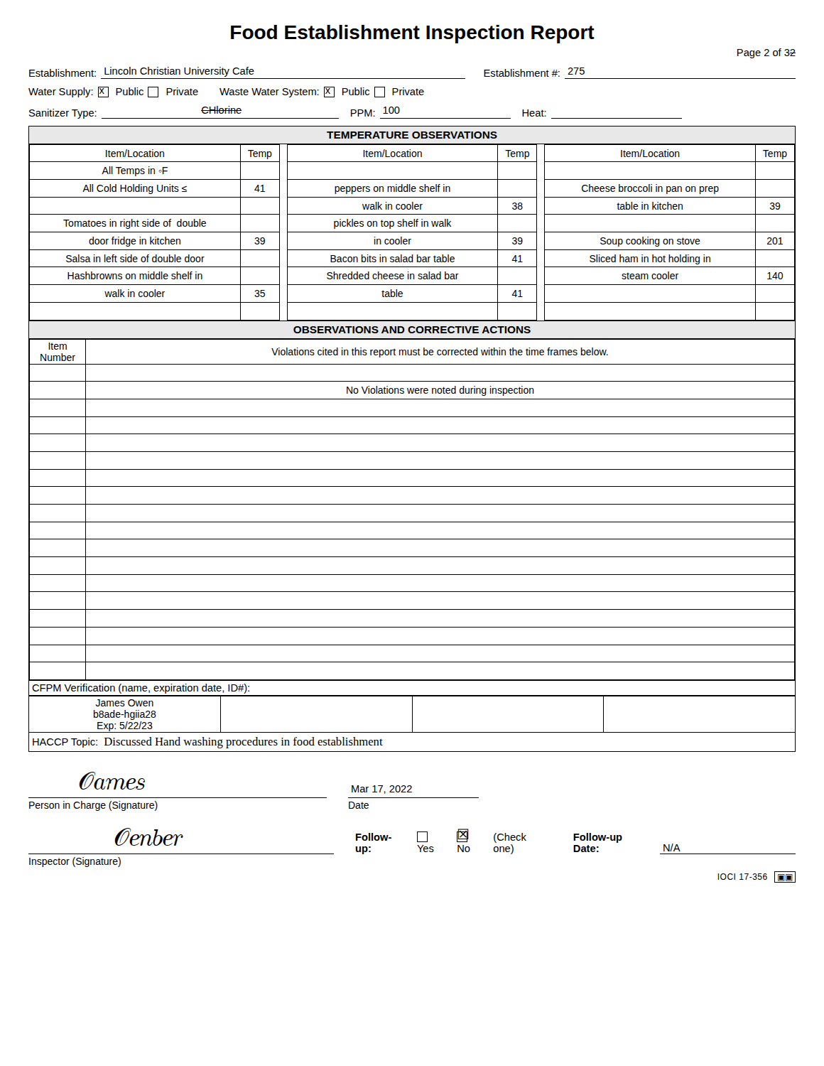Food Establishment Inspection Report
Page 2 of 32
Establishment: Lincoln Christian University Cafe Establishment #: 275
Water Supply: Public Private Waste Water System: Public Private
Sanitizer Type: CHlorine PPM: 100 Heat:
| TEMPERATURE OBSERVATIONS |
| / Item/Location / Temp / / --- / --- / / All Temps in ◦F / / / All Cold Holding Units ≤ / 41 / / Tomatoes in right side of double / / / door fridge in kitchen / 39 / / Salsa in left side of double door / / / Hashbrowns on middle shelf in / / / walk in cooler / 35 / / Item/Location / Temp / / --- / --- / / peppers on middle shelf in / / / walk in cooler / 38 / / pickles on top shelf in walk / / / in cooler / 39 / / Bacon bits in salad bar table / 41 / / Shredded cheese in salad bar / / / table / 41 / / Item/Location / Temp / / --- / --- / / Cheese broccoli in pan on prep / / / table in kitchen / 39 / / Soup cooking on stove / 201 / / Sliced ham in hot holding in / / / steam cooler / 140 / |
| OBSERVATIONS AND CORRECTIVE ACTIONS |
| / Item Number / Violations cited in this report must be corrected within the time frames below. / / / No Violations were noted during inspection / |
CFPM Verification (name, expiration date, ID#):
| James Owen b8ade-hgiia28 Exp: 5/22/23 | | | |
HACCP Topic: Discussed Hand washing procedures in food establishment
𝒪𝑎𝑚𝑒𝑠
Person in Charge (Signature)
Mar 17, 2022
Date
𝒪𝑒𝑛𝑏𝑒𝑟
Inspector (Signature)
Follow-up: Yes No (Check one) Follow-up Date: N/A
IOCI 17-356 ▣▣